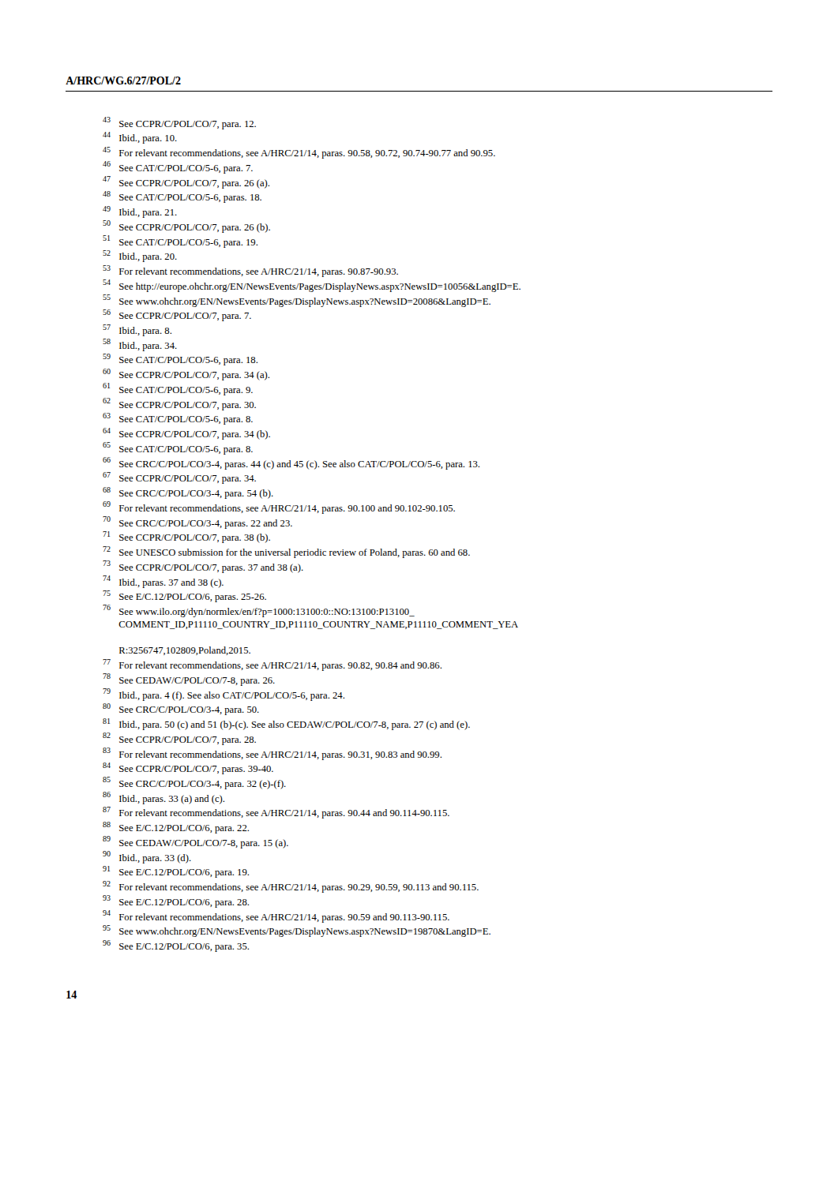A/HRC/WG.6/27/POL/2
See CCPR/C/POL/CO/7, para. 12.
Ibid., para. 10.
For relevant recommendations, see A/HRC/21/14, paras. 90.58, 90.72, 90.74-90.77 and 90.95.
See CAT/C/POL/CO/5-6, para. 7.
See CCPR/C/POL/CO/7, para. 26 (a).
See CAT/C/POL/CO/5-6, paras. 18.
Ibid., para. 21.
See CCPR/C/POL/CO/7, para. 26 (b).
See CAT/C/POL/CO/5-6, para. 19.
Ibid., para. 20.
For relevant recommendations, see A/HRC/21/14, paras. 90.87-90.93.
See http://europe.ohchr.org/EN/NewsEvents/Pages/DisplayNews.aspx?NewsID=10056&LangID=E.
See www.ohchr.org/EN/NewsEvents/Pages/DisplayNews.aspx?NewsID=20086&LangID=E.
See CCPR/C/POL/CO/7, para. 7.
Ibid., para. 8.
Ibid., para. 34.
See CAT/C/POL/CO/5-6, para. 18.
See CCPR/C/POL/CO/7, para. 34 (a).
See CAT/C/POL/CO/5-6, para. 9.
See CCPR/C/POL/CO/7, para. 30.
See CAT/C/POL/CO/5-6, para. 8.
See CCPR/C/POL/CO/7, para. 34 (b).
See CAT/C/POL/CO/5-6, para. 8.
See CRC/C/POL/CO/3-4, paras. 44 (c) and 45 (c). See also CAT/C/POL/CO/5-6, para. 13.
See CCPR/C/POL/CO/7, para. 34.
See CRC/C/POL/CO/3-4, para. 54 (b).
For relevant recommendations, see A/HRC/21/14, paras. 90.100 and 90.102-90.105.
See CRC/C/POL/CO/3-4, paras. 22 and 23.
See CCPR/C/POL/CO/7, para. 38 (b).
See UNESCO submission for the universal periodic review of Poland, paras. 60 and 68.
See CCPR/C/POL/CO/7, paras. 37 and 38 (a).
Ibid., paras. 37 and 38 (c).
See E/C.12/POL/CO/6, paras. 25-26.
See www.ilo.org/dyn/normlex/en/f?p=1000:13100:0::NO:13100:P13100_
COMMENT_ID,P11110_COUNTRY_ID,P11110_COUNTRY_NAME,P11110_COMMENT_YEA
R:3256747,102809,Poland,2015.
For relevant recommendations, see A/HRC/21/14, paras. 90.82, 90.84 and 90.86.
See CEDAW/C/POL/CO/7-8, para. 26.
Ibid., para. 4 (f). See also CAT/C/POL/CO/5-6, para. 24.
See CRC/C/POL/CO/3-4, para. 50.
Ibid., para. 50 (c) and 51 (b)-(c). See also CEDAW/C/POL/CO/7-8, para. 27 (c) and (e).
See CCPR/C/POL/CO/7, para. 28.
For relevant recommendations, see A/HRC/21/14, paras. 90.31, 90.83 and 90.99.
See CCPR/C/POL/CO/7, paras. 39-40.
See CRC/C/POL/CO/3-4, para. 32 (e)-(f).
Ibid., paras. 33 (a) and (c).
For relevant recommendations, see A/HRC/21/14, paras. 90.44 and 90.114-90.115.
See E/C.12/POL/CO/6, para. 22.
See CEDAW/C/POL/CO/7-8, para. 15 (a).
Ibid., para. 33 (d).
See E/C.12/POL/CO/6, para. 19.
For relevant recommendations, see A/HRC/21/14, paras. 90.29, 90.59, 90.113 and 90.115.
See E/C.12/POL/CO/6, para. 28.
For relevant recommendations, see A/HRC/21/14, paras. 90.59 and 90.113-90.115.
See www.ohchr.org/EN/NewsEvents/Pages/DisplayNews.aspx?NewsID=19870&LangID=E.
See E/C.12/POL/CO/6, para. 35.
14